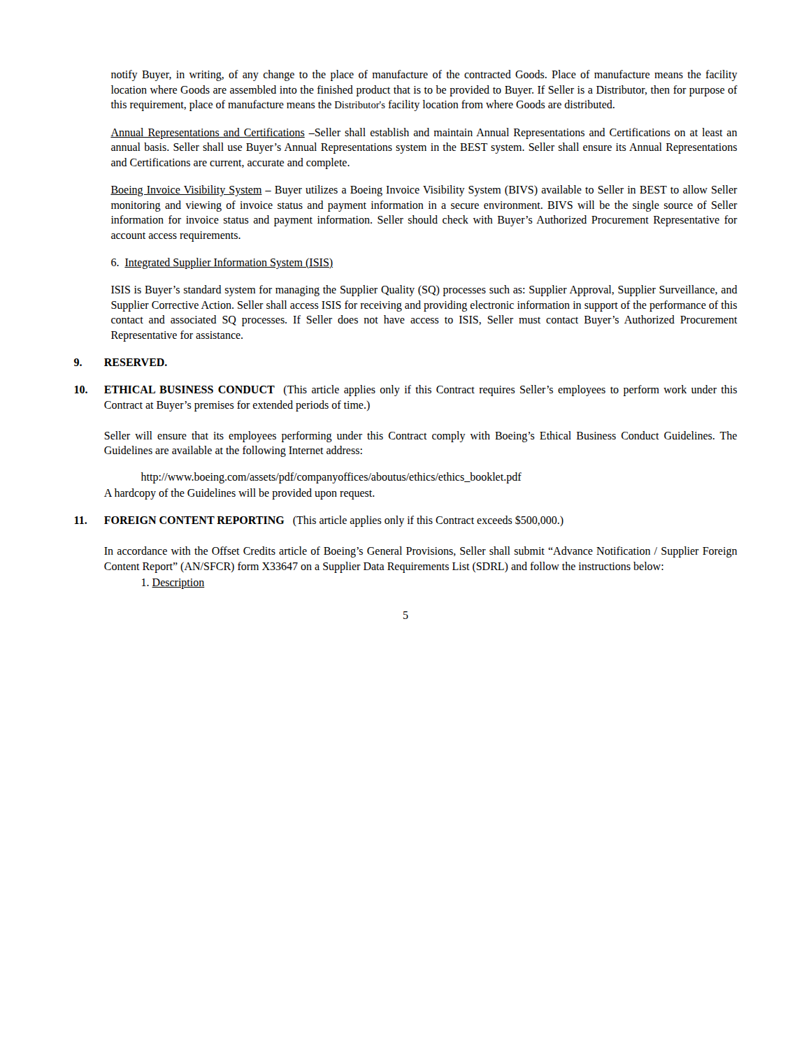notify Buyer, in writing, of any change to the place of manufacture of the contracted Goods. Place of manufacture means the facility location where Goods are assembled into the finished product that is to be provided to Buyer. If Seller is a Distributor, then for purpose of this requirement, place of manufacture means the Distributor's facility location from where Goods are distributed.
Annual Representations and Certifications –Seller shall establish and maintain Annual Representations and Certifications on at least an annual basis. Seller shall use Buyer’s Annual Representations system in the BEST system. Seller shall ensure its Annual Representations and Certifications are current, accurate and complete.
Boeing Invoice Visibility System – Buyer utilizes a Boeing Invoice Visibility System (BIVS) available to Seller in BEST to allow Seller monitoring and viewing of invoice status and payment information in a secure environment. BIVS will be the single source of Seller information for invoice status and payment information. Seller should check with Buyer’s Authorized Procurement Representative for account access requirements.
6. Integrated Supplier Information System (ISIS)
ISIS is Buyer’s standard system for managing the Supplier Quality (SQ) processes such as: Supplier Approval, Supplier Surveillance, and Supplier Corrective Action. Seller shall access ISIS for receiving and providing electronic information in support of the performance of this contact and associated SQ processes. If Seller does not have access to ISIS, Seller must contact Buyer’s Authorized Procurement Representative for assistance.
9. RESERVED.
10. ETHICAL BUSINESS CONDUCT (This article applies only if this Contract requires Seller’s employees to perform work under this Contract at Buyer’s premises for extended periods of time.)
Seller will ensure that its employees performing under this Contract comply with Boeing’s Ethical Business Conduct Guidelines. The Guidelines are available at the following Internet address:
http://www.boeing.com/assets/pdf/companyoffices/aboutus/ethics/ethics_booklet.pdf
A hardcopy of the Guidelines will be provided upon request.
11. FOREIGN CONTENT REPORTING (This article applies only if this Contract exceeds $500,000.)
In accordance with the Offset Credits article of Boeing’s General Provisions, Seller shall submit “Advance Notification / Supplier Foreign Content Report” (AN/SFCR) form X33647 on a Supplier Data Requirements List (SDRL) and follow the instructions below:
1. Description
5